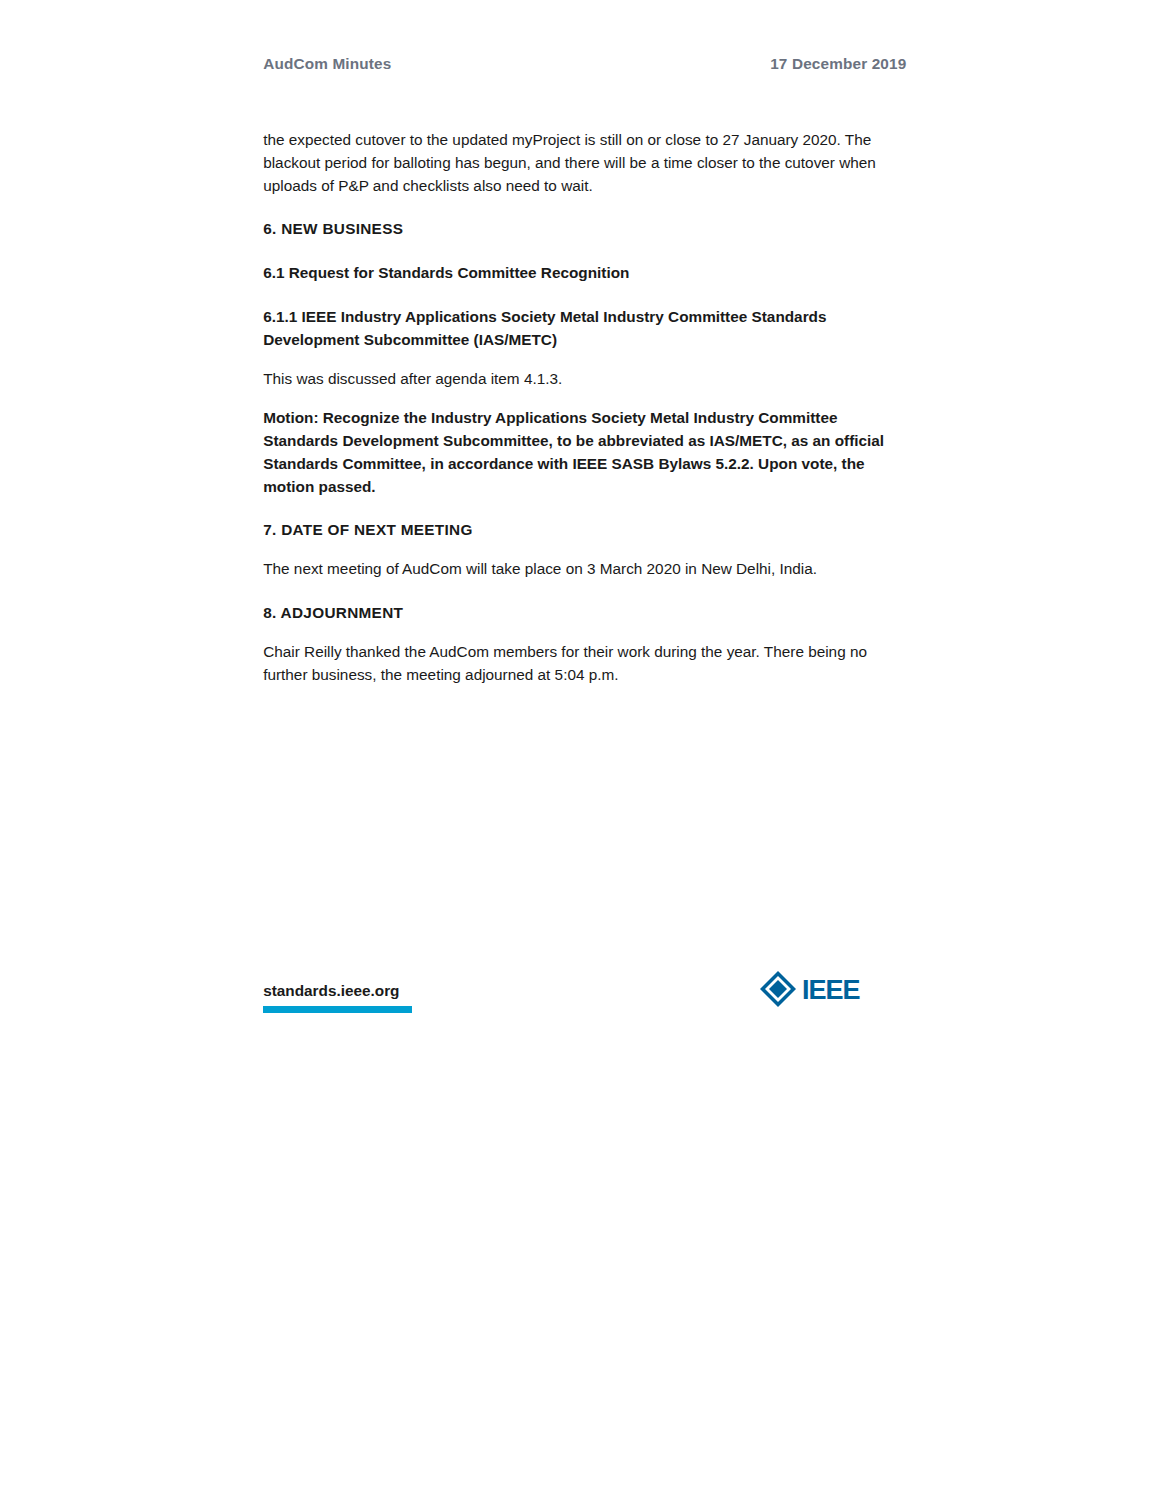AudCom Minutes
17 December 2019
the expected cutover to the updated myProject is still on or close to 27 January 2020. The blackout period for balloting has begun, and there will be a time closer to the cutover when uploads of P&P and checklists also need to wait.
6. NEW BUSINESS
6.1 Request for Standards Committee Recognition
6.1.1 IEEE Industry Applications Society Metal Industry Committee Standards Development Subcommittee (IAS/METC)
This was discussed after agenda item 4.1.3.
Motion: Recognize the Industry Applications Society Metal Industry Committee Standards Development Subcommittee, to be abbreviated as IAS/METC, as an official Standards Committee, in accordance with IEEE SASB Bylaws 5.2.2. Upon vote, the motion passed.
7. DATE OF NEXT MEETING
The next meeting of AudCom will take place on 3 March 2020 in New Delhi, India.
8. ADJOURNMENT
Chair Reilly thanked the AudCom members for their work during the year. There being no further business, the meeting adjourned at 5:04 p.m.
standards.ieee.org
IEEE